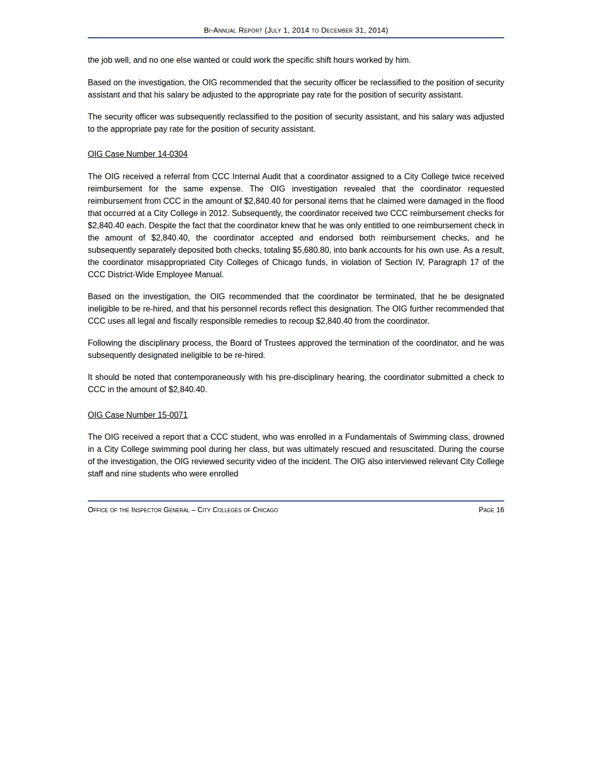Bi-Annual Report (July 1, 2014 to December 31, 2014)
the job well, and no one else wanted or could work the specific shift hours worked by him.
Based on the investigation, the OIG recommended that the security officer be reclassified to the position of security assistant and that his salary be adjusted to the appropriate pay rate for the position of security assistant.
The security officer was subsequently reclassified to the position of security assistant, and his salary was adjusted to the appropriate pay rate for the position of security assistant.
OIG Case Number 14-0304
The OIG received a referral from CCC Internal Audit that a coordinator assigned to a City College twice received reimbursement for the same expense. The OIG investigation revealed that the coordinator requested reimbursement from CCC in the amount of $2,840.40 for personal items that he claimed were damaged in the flood that occurred at a City College in 2012. Subsequently, the coordinator received two CCC reimbursement checks for $2,840.40 each. Despite the fact that the coordinator knew that he was only entitled to one reimbursement check in the amount of $2,840.40, the coordinator accepted and endorsed both reimbursement checks, and he subsequently separately deposited both checks, totaling $5,680.80, into bank accounts for his own use. As a result, the coordinator misappropriated City Colleges of Chicago funds, in violation of Section IV, Paragraph 17 of the CCC District-Wide Employee Manual.
Based on the investigation, the OIG recommended that the coordinator be terminated, that he be designated ineligible to be re-hired, and that his personnel records reflect this designation. The OIG further recommended that CCC uses all legal and fiscally responsible remedies to recoup $2,840.40 from the coordinator.
Following the disciplinary process, the Board of Trustees approved the termination of the coordinator, and he was subsequently designated ineligible to be re-hired.
It should be noted that contemporaneously with his pre-disciplinary hearing, the coordinator submitted a check to CCC in the amount of $2,840.40.
OIG Case Number 15-0071
The OIG received a report that a CCC student, who was enrolled in a Fundamentals of Swimming class, drowned in a City College swimming pool during her class, but was ultimately rescued and resuscitated. During the course of the investigation, the OIG reviewed security video of the incident. The OIG also interviewed relevant City College staff and nine students who were enrolled
Office of the Inspector General – City Colleges of Chicago Page 16